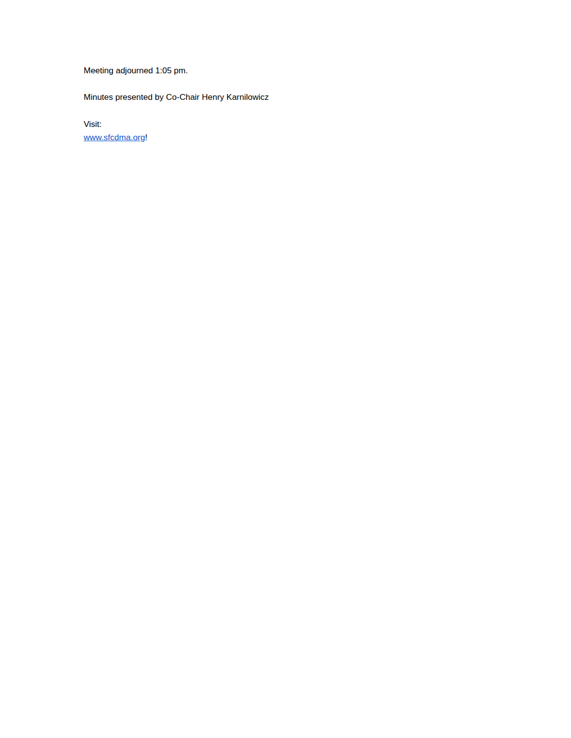Meeting adjourned 1:05 pm.
Minutes presented by Co-Chair Henry Karnilowicz
Visit:
www.sfcdma.org!